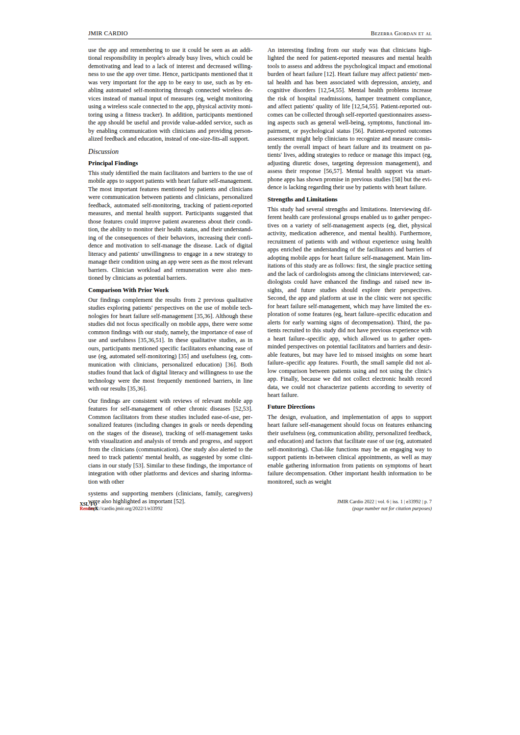JMIR CARDIO
Bezerra Giordan et al
use the app and remembering to use it could be seen as an additional responsibility in people's already busy lives, which could be demotivating and lead to a lack of interest and decreased willingness to use the app over time. Hence, participants mentioned that it was very important for the app to be easy to use, such as by enabling automated self-monitoring through connected wireless devices instead of manual input of measures (eg, weight monitoring using a wireless scale connected to the app, physical activity monitoring using a fitness tracker). In addition, participants mentioned the app should be useful and provide value-added service, such as by enabling communication with clinicians and providing personalized feedback and education, instead of one-size-fits-all support.
Discussion
Principal Findings
This study identified the main facilitators and barriers to the use of mobile apps to support patients with heart failure self-management. The most important features mentioned by patients and clinicians were communication between patients and clinicians, personalized feedback, automated self-monitoring, tracking of patient-reported measures, and mental health support. Participants suggested that those features could improve patient awareness about their condition, the ability to monitor their health status, and their understanding of the consequences of their behaviors, increasing their confidence and motivation to self-manage the disease. Lack of digital literacy and patients' unwillingness to engage in a new strategy to manage their condition using an app were seen as the most relevant barriers. Clinician workload and remuneration were also mentioned by clinicians as potential barriers.
Comparison With Prior Work
Our findings complement the results from 2 previous qualitative studies exploring patients' perspectives on the use of mobile technologies for heart failure self-management [35,36]. Although these studies did not focus specifically on mobile apps, there were some common findings with our study, namely, the importance of ease of use and usefulness [35,36,51]. In these qualitative studies, as in ours, participants mentioned specific facilitators enhancing ease of use (eg, automated self-monitoring) [35] and usefulness (eg, communication with clinicians, personalized education) [36]. Both studies found that lack of digital literacy and willingness to use the technology were the most frequently mentioned barriers, in line with our results [35,36].
Our findings are consistent with reviews of relevant mobile app features for self-management of other chronic diseases [52,53]. Common facilitators from these studies included ease-of-use, personalized features (including changes in goals or needs depending on the stages of the disease), tracking of self-management tasks with visualization and analysis of trends and progress, and support from the clinicians (communication). One study also alerted to the need to track patients' mental health, as suggested by some clinicians in our study [53]. Similar to these findings, the importance of integration with other platforms and devices and sharing information with other
systems and supporting members (clinicians, family, caregivers) were also highlighted as important [52].
An interesting finding from our study was that clinicians highlighted the need for patient-reported measures and mental health tools to assess and address the psychological impact and emotional burden of heart failure [12]. Heart failure may affect patients' mental health and has been associated with depression, anxiety, and cognitive disorders [12,54,55]. Mental health problems increase the risk of hospital readmissions, hamper treatment compliance, and affect patients' quality of life [12,54,55]. Patient-reported outcomes can be collected through self-reported questionnaires assessing aspects such as general well-being, symptoms, functional impairment, or psychological status [56]. Patient-reported outcomes assessment might help clinicians to recognize and measure consistently the overall impact of heart failure and its treatment on patients' lives, adding strategies to reduce or manage this impact (eg, adjusting diuretic doses, targeting depression management), and assess their response [56,57]. Mental health support via smartphone apps has shown promise in previous studies [58] but the evidence is lacking regarding their use by patients with heart failure.
Strengths and Limitations
This study had several strengths and limitations. Interviewing different health care professional groups enabled us to gather perspectives on a variety of self-management aspects (eg, diet, physical activity, medication adherence, and mental health). Furthermore, recruitment of patients with and without experience using health apps enriched the understanding of the facilitators and barriers of adopting mobile apps for heart failure self-management. Main limitations of this study are as follows: first, the single practice setting and the lack of cardiologists among the clinicians interviewed; cardiologists could have enhanced the findings and raised new insights, and future studies should explore their perspectives. Second, the app and platform at use in the clinic were not specific for heart failure self-management, which may have limited the exploration of some features (eg, heart failure–specific education and alerts for early warning signs of decompensation). Third, the patients recruited to this study did not have previous experience with a heart failure–specific app, which allowed us to gather open-minded perspectives on potential facilitators and barriers and desirable features, but may have led to missed insights on some heart failure–specific app features. Fourth, the small sample did not allow comparison between patients using and not using the clinic's app. Finally, because we did not collect electronic health record data, we could not characterize patients according to severity of heart failure.
Future Directions
The design, evaluation, and implementation of apps to support heart failure self-management should focus on features enhancing their usefulness (eg, communication ability, personalized feedback, and education) and factors that facilitate ease of use (eg, automated self-monitoring). Chat-like functions may be an engaging way to support patients in-between clinical appointments, as well as may enable gathering information from patients on symptoms of heart failure decompensation. Other important health information to be monitored, such as weight
XSL·FO
Render X
https://cardio.jmir.org/2022/1/e33992
JMIR Cardio 2022 | vol. 6 | iss. 1 | e33992 | p. 7
(page number not for citation purposes)